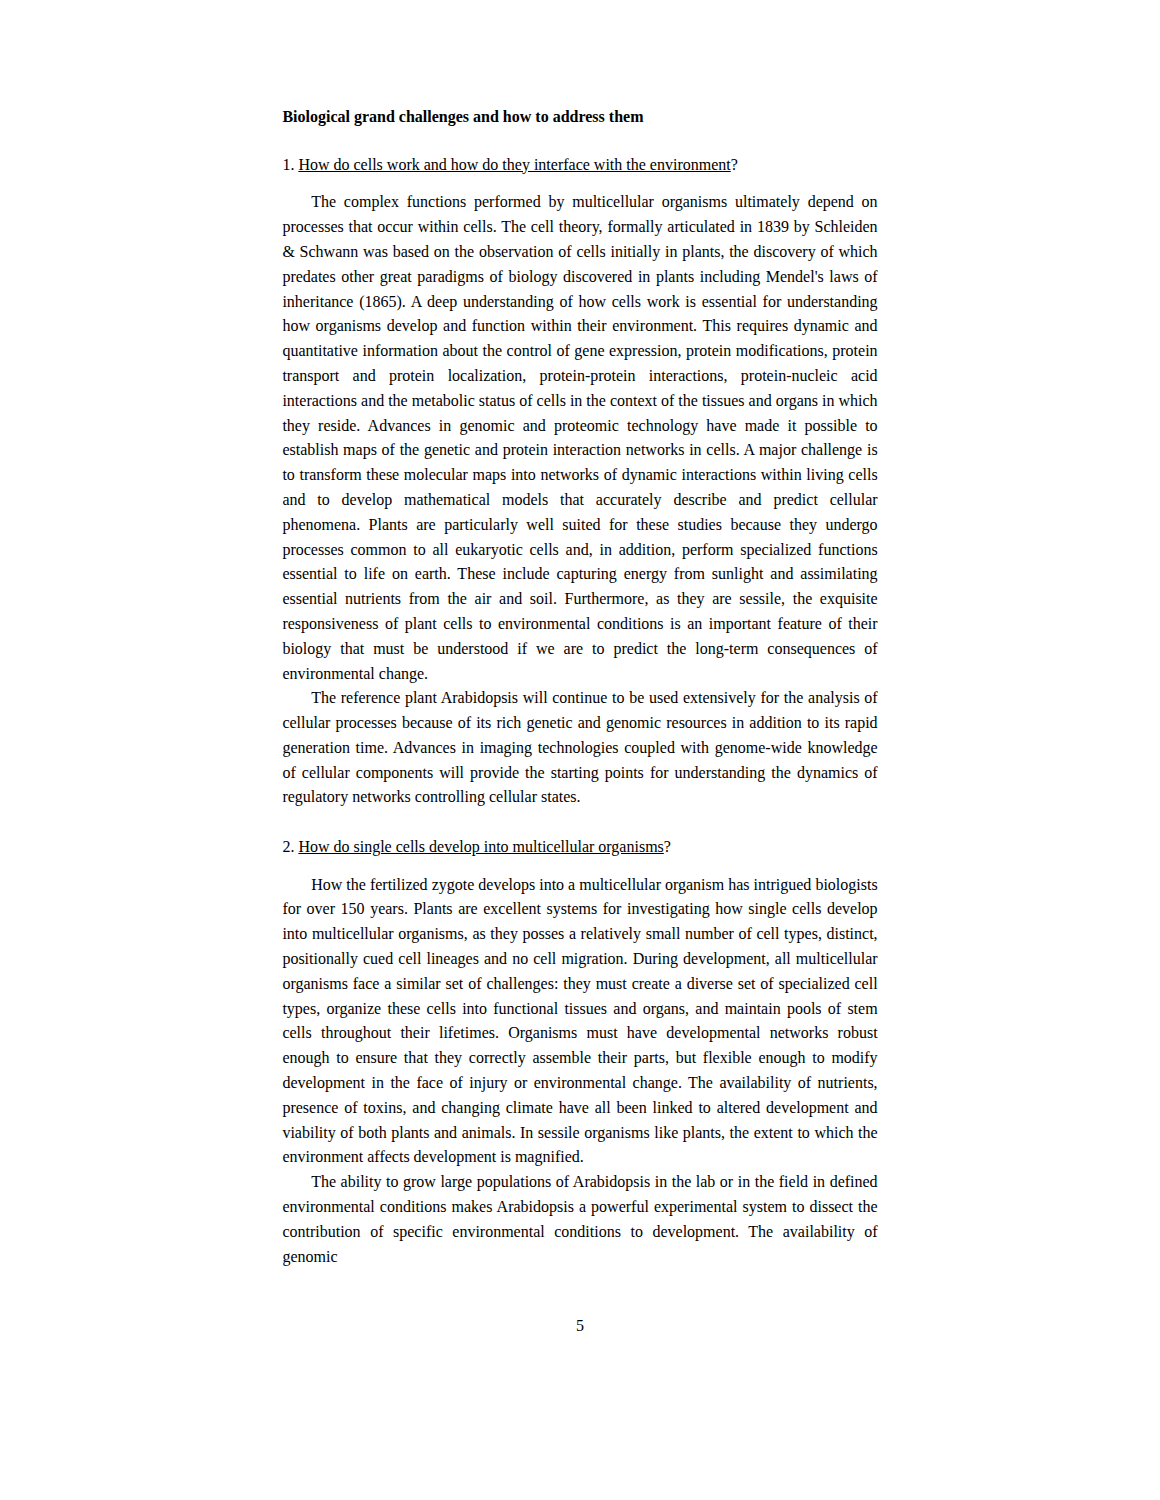Biological grand challenges and how to address them
1. How do cells work and how do they interface with the environment?
The complex functions performed by multicellular organisms ultimately depend on processes that occur within cells. The cell theory, formally articulated in 1839 by Schleiden & Schwann was based on the observation of cells initially in plants, the discovery of which predates other great paradigms of biology discovered in plants including Mendel's laws of inheritance (1865). A deep understanding of how cells work is essential for understanding how organisms develop and function within their environment. This requires dynamic and quantitative information about the control of gene expression, protein modifications, protein transport and protein localization, protein-protein interactions, protein-nucleic acid interactions and the metabolic status of cells in the context of the tissues and organs in which they reside. Advances in genomic and proteomic technology have made it possible to establish maps of the genetic and protein interaction networks in cells. A major challenge is to transform these molecular maps into networks of dynamic interactions within living cells and to develop mathematical models that accurately describe and predict cellular phenomena. Plants are particularly well suited for these studies because they undergo processes common to all eukaryotic cells and, in addition, perform specialized functions essential to life on earth. These include capturing energy from sunlight and assimilating essential nutrients from the air and soil. Furthermore, as they are sessile, the exquisite responsiveness of plant cells to environmental conditions is an important feature of their biology that must be understood if we are to predict the long-term consequences of environmental change.
The reference plant Arabidopsis will continue to be used extensively for the analysis of cellular processes because of its rich genetic and genomic resources in addition to its rapid generation time. Advances in imaging technologies coupled with genome-wide knowledge of cellular components will provide the starting points for understanding the dynamics of regulatory networks controlling cellular states.
2. How do single cells develop into multicellular organisms?
How the fertilized zygote develops into a multicellular organism has intrigued biologists for over 150 years. Plants are excellent systems for investigating how single cells develop into multicellular organisms, as they posses a relatively small number of cell types, distinct, positionally cued cell lineages and no cell migration. During development, all multicellular organisms face a similar set of challenges: they must create a diverse set of specialized cell types, organize these cells into functional tissues and organs, and maintain pools of stem cells throughout their lifetimes. Organisms must have developmental networks robust enough to ensure that they correctly assemble their parts, but flexible enough to modify development in the face of injury or environmental change. The availability of nutrients, presence of toxins, and changing climate have all been linked to altered development and viability of both plants and animals. In sessile organisms like plants, the extent to which the environment affects development is magnified.
The ability to grow large populations of Arabidopsis in the lab or in the field in defined environmental conditions makes Arabidopsis a powerful experimental system to dissect the contribution of specific environmental conditions to development. The availability of genomic
5